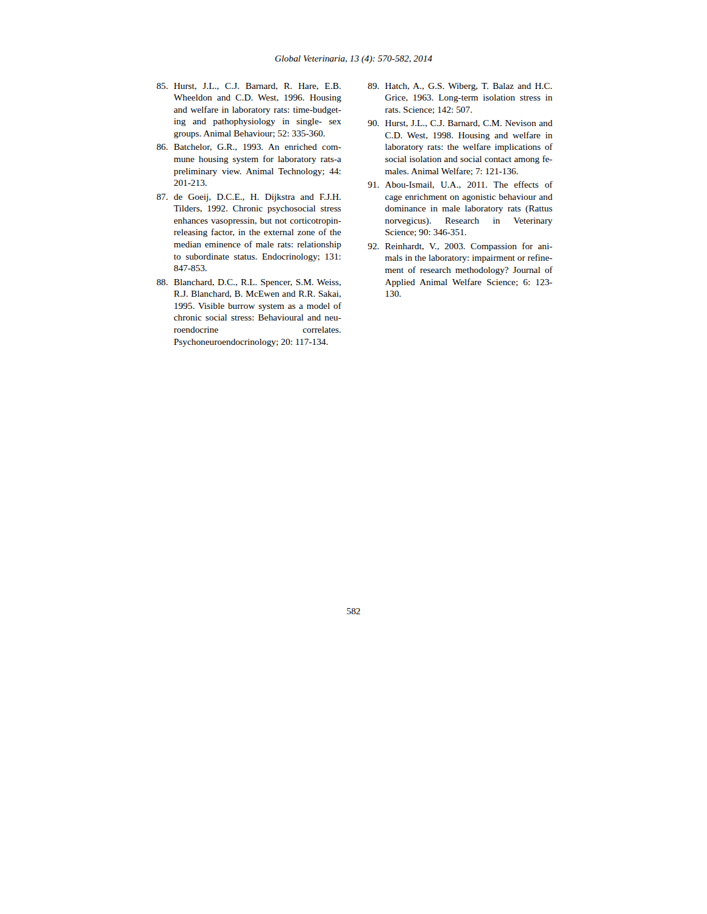Global Veterinaria, 13 (4): 570-582, 2014
85. Hurst, J.L., C.J. Barnard, R. Hare, E.B. Wheeldon and C.D. West, 1996. Housing and welfare in laboratory rats: time-budgeting and pathophysiology in single- sex groups. Animal Behaviour; 52: 335-360.
86. Batchelor, G.R., 1993. An enriched commune housing system for laboratory rats-a preliminary view. Animal Technology; 44: 201-213.
87. de Goeij, D.C.E., H. Dijkstra and F.J.H. Tilders, 1992. Chronic psychosocial stress enhances vasopressin, but not corticotropin-releasing factor, in the external zone of the median eminence of male rats: relationship to subordinate status. Endocrinology; 131: 847-853.
88. Blanchard, D.C., R.L. Spencer, S.M. Weiss, R.J. Blanchard, B. McEwen and R.R. Sakai, 1995. Visible burrow system as a model of chronic social stress: Behavioural and neuroendocrine correlates. Psychoneuroendocrinology; 20: 117-134.
89. Hatch, A., G.S. Wiberg, T. Balaz and H.C. Grice, 1963. Long-term isolation stress in rats. Science; 142: 507.
90. Hurst, J.L., C.J. Barnard, C.M. Nevison and C.D. West, 1998. Housing and welfare in laboratory rats: the welfare implications of social isolation and social contact among females. Animal Welfare; 7: 121-136.
91. Abou-Ismail, U.A., 2011. The effects of cage enrichment on agonistic behaviour and dominance in male laboratory rats (Rattus norvegicus). Research in Veterinary Science; 90: 346-351.
92. Reinhardt, V., 2003. Compassion for animals in the laboratory: impairment or refinement of research methodology? Journal of Applied Animal Welfare Science; 6: 123-130.
582